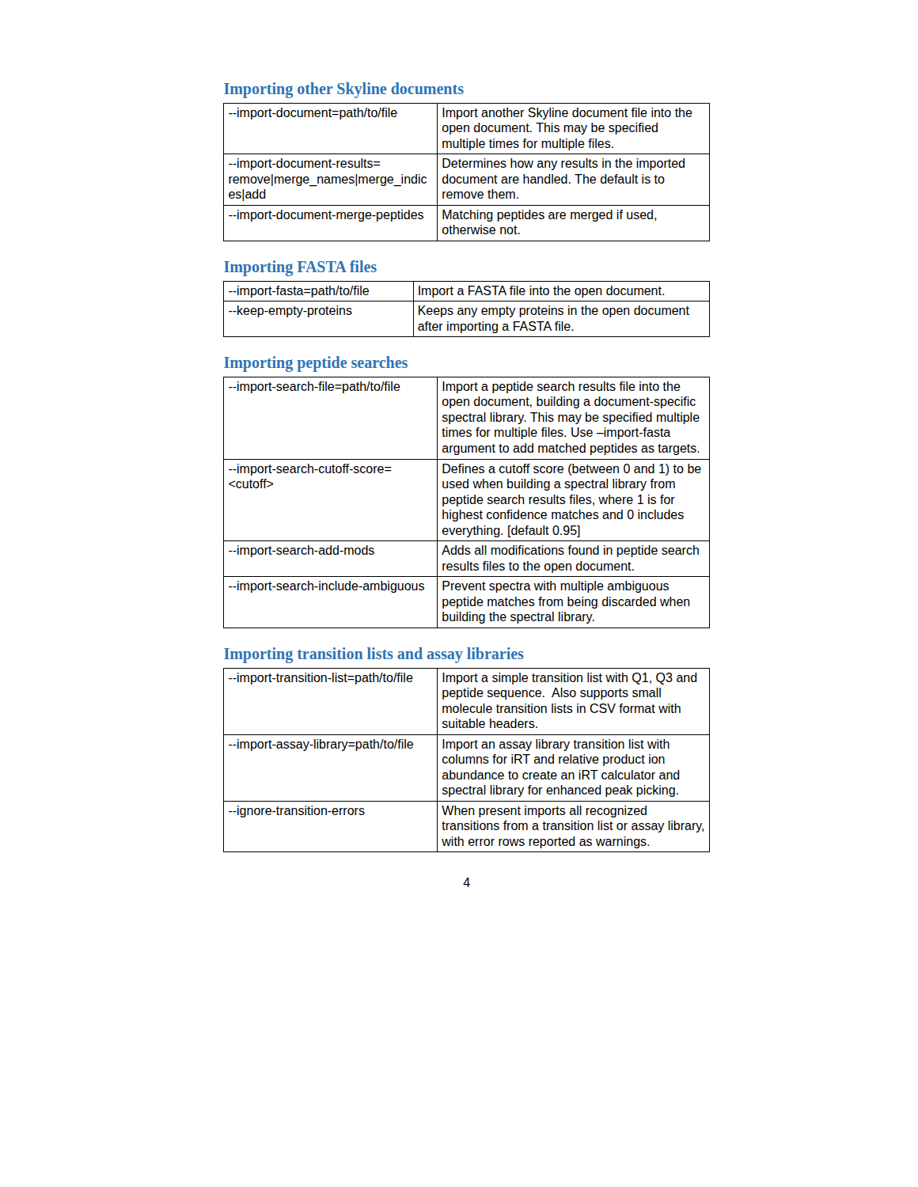Importing other Skyline documents
| --import-document=path/to/file | Import another Skyline document file into the open document. This may be specified multiple times for multiple files. |
| --import-document-results= remove/merge_names/merge_indices/add | Determines how any results in the imported document are handled. The default is to remove them. |
| --import-document-merge-peptides | Matching peptides are merged if used, otherwise not. |
Importing FASTA files
| --import-fasta=path/to/file | Import a FASTA file into the open document. |
| --keep-empty-proteins | Keeps any empty proteins in the open document after importing a FASTA file. |
Importing peptide searches
| --import-search-file=path/to/file | Import a peptide search results file into the open document, building a document-specific spectral library. This may be specified multiple times for multiple files. Use –import-fasta argument to add matched peptides as targets. |
| --import-search-cutoff-score=<cutoff> | Defines a cutoff score (between 0 and 1) to be used when building a spectral library from peptide search results files, where 1 is for highest confidence matches and 0 includes everything. [default 0.95] |
| --import-search-add-mods | Adds all modifications found in peptide search results files to the open document. |
| --import-search-include-ambiguous | Prevent spectra with multiple ambiguous peptide matches from being discarded when building the spectral library. |
Importing transition lists and assay libraries
| --import-transition-list=path/to/file | Import a simple transition list with Q1, Q3 and peptide sequence. Also supports small molecule transition lists in CSV format with suitable headers. |
| --import-assay-library=path/to/file | Import an assay library transition list with columns for iRT and relative product ion abundance to create an iRT calculator and spectral library for enhanced peak picking. |
| --ignore-transition-errors | When present imports all recognized transitions from a transition list or assay library, with error rows reported as warnings. |
4